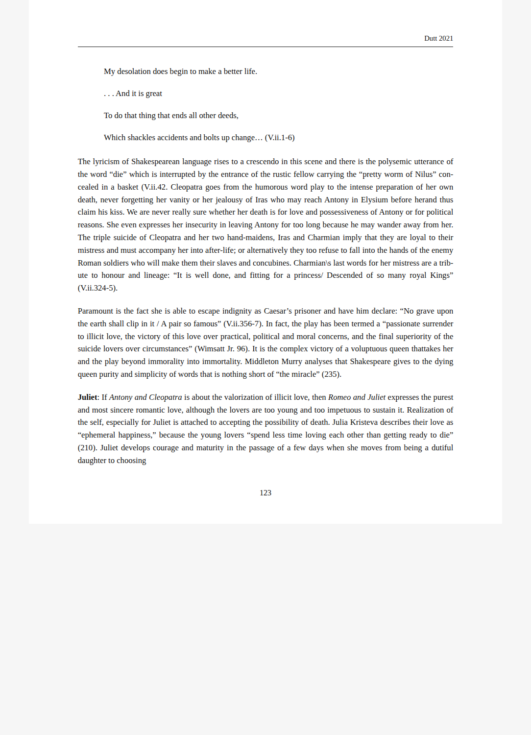Dutt 2021
My desolation does begin to make a better life.
. . . And it is great
To do that thing that ends all other deeds,
Which shackles accidents and bolts up change… (V.ii.1-6)
The lyricism of Shakespearean language rises to a crescendo in this scene and there is the polysemic utterance of the word “die” which is interrupted by the entrance of the rustic fellow carrying the “pretty worm of Nilus” concealed in a basket (V.ii.42. Cleopatra goes from the humorous word play to the intense preparation of her own death, never forgetting her vanity or her jealousy of Iras who may reach Antony in Elysium before herand thus claim his kiss. We are never really sure whether her death is for love and possessiveness of Antony or for political reasons. She even expresses her insecurity in leaving Antony for too long because he may wander away from her. The triple suicide of Cleopatra and her two hand-maidens, Iras and Charmian imply that they are loyal to their mistress and must accompany her into after-life; or alternatively they too refuse to fall into the hands of the enemy Roman soldiers who will make them their slaves and concubines. Charmian\s last words for her mistress are a tribute to honour and lineage: “It is well done, and fitting for a princess/ Descended of so many royal Kings” (V.ii.324-5).
Paramount is the fact she is able to escape indignity as Caesar’s prisoner and have him declare: “No grave upon the earth shall clip in it / A pair so famous” (V.ii.356-7). In fact, the play has been termed a “passionate surrender to illicit love, the victory of this love over practical, political and moral concerns, and the final superiority of the suicide lovers over circumstances” (Wimsatt Jr. 96). It is the complex victory of a voluptuous queen thattakes her and the play beyond immorality into immortality. Middleton Murry analyses that Shakespeare gives to the dying queen purity and simplicity of words that is nothing short of “the miracle” (235).
Juliet: If Antony and Cleopatra is about the valorization of illicit love, then Romeo and Juliet expresses the purest and most sincere romantic love, although the lovers are too young and too impetuous to sustain it. Realization of the self, especially for Juliet is attached to accepting the possibility of death. Julia Kristeva describes their love as “ephemeral happiness,” because the young lovers “spend less time loving each other than getting ready to die” (210). Juliet develops courage and maturity in the passage of a few days when she moves from being a dutiful daughter to choosing
123